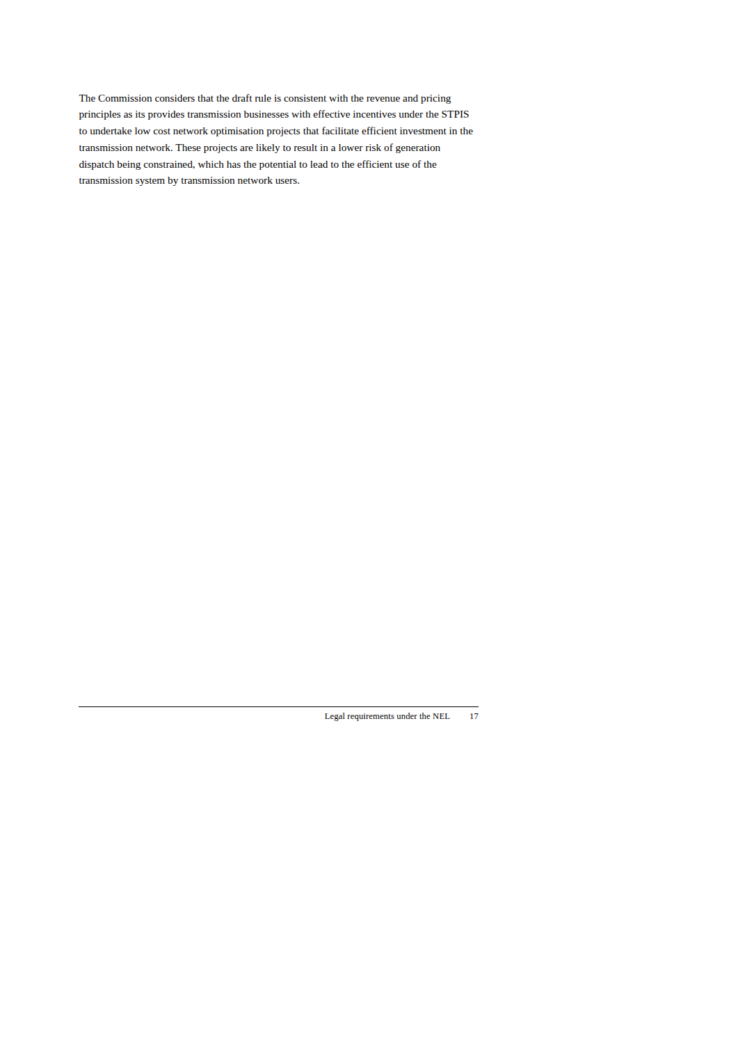The Commission considers that the draft rule is consistent with the revenue and pricing principles as its provides transmission businesses with effective incentives under the STPIS to undertake low cost network optimisation projects that facilitate efficient investment in the transmission network. These projects are likely to result in a lower risk of generation dispatch being constrained, which has the potential to lead to the efficient use of the transmission system by transmission network users.
Legal requirements under the NEL17